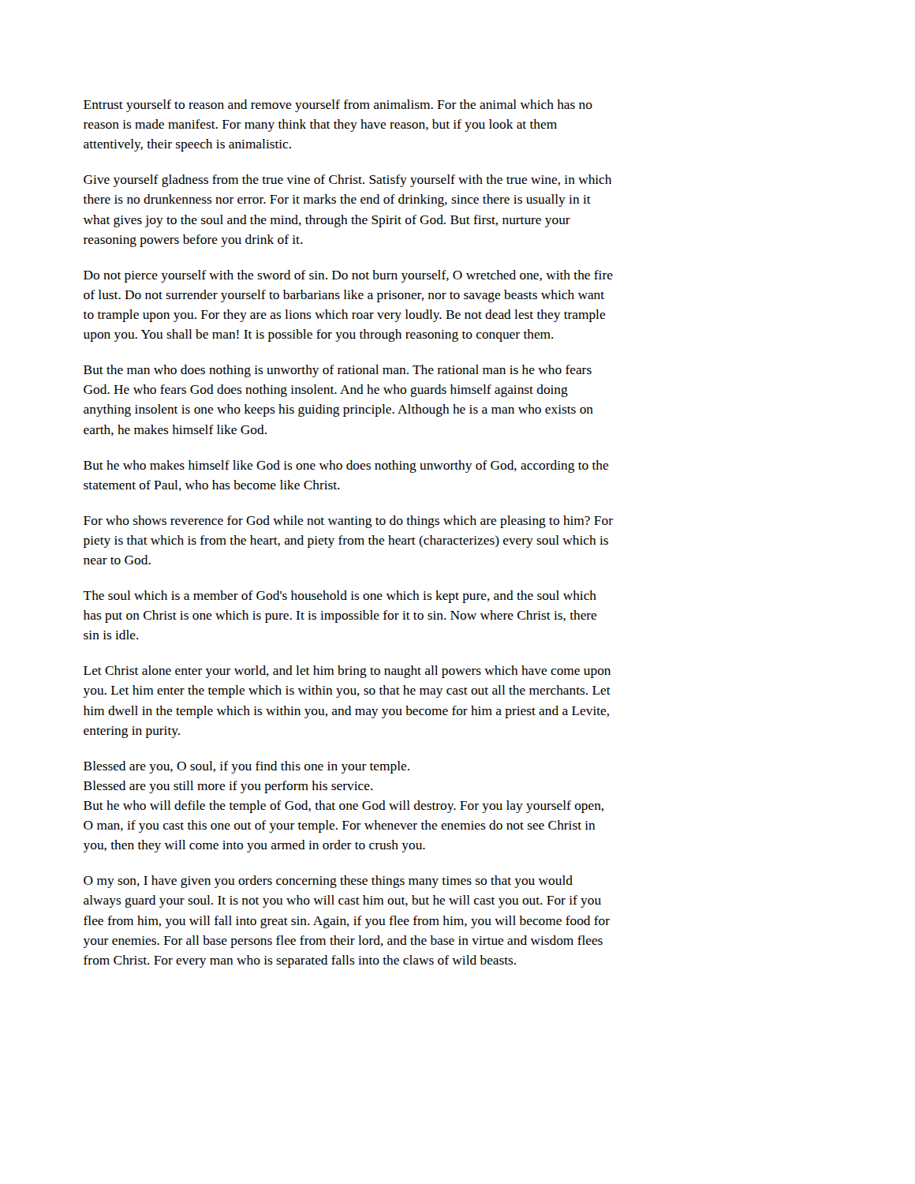Entrust yourself to reason and remove yourself from animalism. For the animal which has no reason is made manifest. For many think that they have reason, but if you look at them attentively, their speech is animalistic.
Give yourself gladness from the true vine of Christ. Satisfy yourself with the true wine, in which there is no drunkenness nor error. For it marks the end of drinking, since there is usually in it what gives joy to the soul and the mind, through the Spirit of God. But first, nurture your reasoning powers before you drink of it.
Do not pierce yourself with the sword of sin. Do not burn yourself, O wretched one, with the fire of lust. Do not surrender yourself to barbarians like a prisoner, nor to savage beasts which want to trample upon you. For they are as lions which roar very loudly. Be not dead lest they trample upon you. You shall be man! It is possible for you through reasoning to conquer them.
But the man who does nothing is unworthy of rational man. The rational man is he who fears God. He who fears God does nothing insolent. And he who guards himself against doing anything insolent is one who keeps his guiding principle. Although he is a man who exists on earth, he makes himself like God.
But he who makes himself like God is one who does nothing unworthy of God, according to the statement of Paul, who has become like Christ.
For who shows reverence for God while not wanting to do things which are pleasing to him? For piety is that which is from the heart, and piety from the heart (characterizes) every soul which is near to God.
The soul which is a member of God's household is one which is kept pure, and the soul which has put on Christ is one which is pure. It is impossible for it to sin. Now where Christ is, there sin is idle.
Let Christ alone enter your world, and let him bring to naught all powers which have come upon you. Let him enter the temple which is within you, so that he may cast out all the merchants. Let him dwell in the temple which is within you, and may you become for him a priest and a Levite, entering in purity.
Blessed are you, O soul, if you find this one in your temple. Blessed are you still more if you perform his service. But he who will defile the temple of God, that one God will destroy. For you lay yourself open, O man, if you cast this one out of your temple. For whenever the enemies do not see Christ in you, then they will come into you armed in order to crush you.
O my son, I have given you orders concerning these things many times so that you would always guard your soul. It is not you who will cast him out, but he will cast you out. For if you flee from him, you will fall into great sin. Again, if you flee from him, you will become food for your enemies. For all base persons flee from their lord, and the base in virtue and wisdom flees from Christ. For every man who is separated falls into the claws of wild beasts.